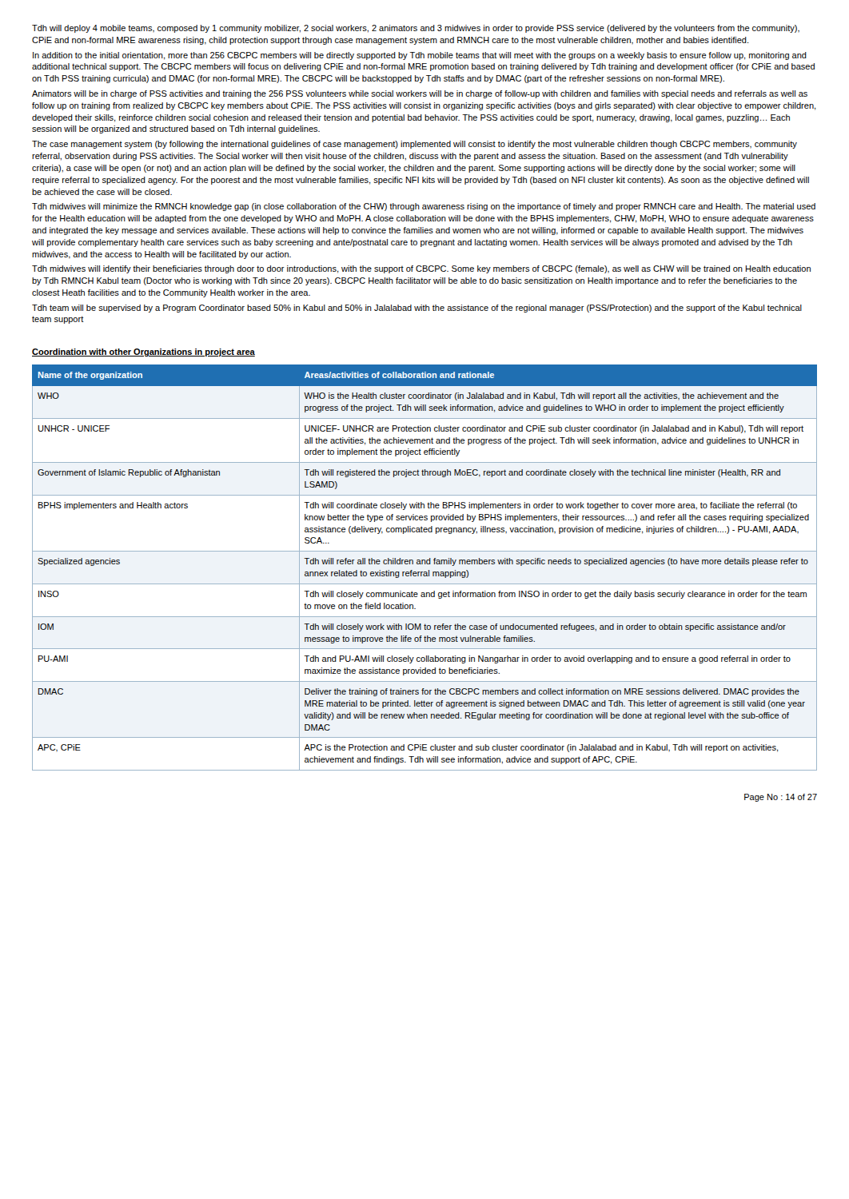Tdh will deploy 4 mobile teams, composed by 1 community mobilizer, 2 social workers, 2 animators and 3 midwives in order to provide PSS service (delivered by the volunteers from the community), CPiE and non-formal MRE awareness rising, child protection support through case management system and RMNCH care to the most vulnerable children, mother and babies identified.
In addition to the initial orientation, more than 256 CBCPC members will be directly supported by Tdh mobile teams that will meet with the groups on a weekly basis to ensure follow up, monitoring and additional technical support. The CBCPC members will focus on delivering CPiE and non-formal MRE promotion based on training delivered by Tdh training and development officer (for CPiE and based on Tdh PSS training curricula) and DMAC (for non-formal MRE). The CBCPC will be backstopped by Tdh staffs and by DMAC (part of the refresher sessions on non-formal MRE).
Animators will be in charge of PSS activities and training the 256 PSS volunteers while social workers will be in charge of follow-up with children and families with special needs and referrals as well as follow up on training from realized by CBCPC key members about CPiE. The PSS activities will consist in organizing specific activities (boys and girls separated) with clear objective to empower children, developed their skills, reinforce children social cohesion and released their tension and potential bad behavior. The PSS activities could be sport, numeracy, drawing, local games, puzzling… Each session will be organized and structured based on Tdh internal guidelines.
The case management system (by following the international guidelines of case management) implemented will consist to identify the most vulnerable children though CBCPC members, community referral, observation during PSS activities. The Social worker will then visit house of the children, discuss with the parent and assess the situation. Based on the assessment (and Tdh vulnerability criteria), a case will be open (or not) and an action plan will be defined by the social worker, the children and the parent. Some supporting actions will be directly done by the social worker; some will require referral to specialized agency. For the poorest and the most vulnerable families, specific NFI kits will be provided by Tdh (based on NFI cluster kit contents). As soon as the objective defined will be achieved the case will be closed.
Tdh midwives will minimize the RMNCH knowledge gap (in close collaboration of the CHW) through awareness rising on the importance of timely and proper RMNCH care and Health. The material used for the Health education will be adapted from the one developed by WHO and MoPH. A close collaboration will be done with the BPHS implementers, CHW, MoPH, WHO to ensure adequate awareness and integrated the key message and services available. These actions will help to convince the families and women who are not willing, informed or capable to available Health support. The midwives will provide complementary health care services such as baby screening and ante/postnatal care to pregnant and lactating women. Health services will be always promoted and advised by the Tdh midwives, and the access to Health will be facilitated by our action.
Tdh midwives will identify their beneficiaries through door to door introductions, with the support of CBCPC. Some key members of CBCPC (female), as well as CHW will be trained on Health education by Tdh RMNCH Kabul team (Doctor who is working with Tdh since 20 years). CBCPC Health facilitator will be able to do basic sensitization on Health importance and to refer the beneficiaries to the closest Heath facilities and to the Community Health worker in the area.
Tdh team will be supervised by a Program Coordinator based 50% in Kabul and 50% in Jalalabad with the assistance of the regional manager (PSS/Protection) and the support of the Kabul technical team support
Coordination with other Organizations in project area
| Name of the organization | Areas/activities of collaboration and rationale |
| --- | --- |
| WHO | WHO is the Health cluster coordinator (in Jalalabad and in Kabul, Tdh will report all the activities, the achievement and the progress of the project. Tdh will seek information, advice and guidelines to WHO in order to implement the project efficiently |
| UNHCR - UNICEF | UNICEF- UNHCR are Protection cluster coordinator and CPiE sub cluster coordinator (in Jalalabad and in Kabul), Tdh will report all the activities, the achievement and the progress of the project. Tdh will seek information, advice and guidelines to UNHCR in order to implement the project efficiently |
| Government of Islamic Republic of Afghanistan | Tdh will registered the project through MoEC, report and coordinate closely with the technical line minister (Health, RR and LSAMD) |
| BPHS implementers and Health actors | Tdh will coordinate closely with the BPHS implementers in order to work together to cover more area, to faciliate the referral (to know better the type of services provided by BPHS implementers, their ressources....) and refer all the cases requiring specialized assistance (delivery, complicated pregnancy, illness, vaccination, provision of medicine, injuries of children....) - PU-AMI, AADA, SCA... |
| Specialized agencies | Tdh will refer all the children and family members with specific needs to specialized agencies (to have more details please refer to annex related to existing referral mapping) |
| INSO | Tdh will closely communicate and get information from INSO in order to get the daily basis securiy clearance in order for the team to move on the field location. |
| IOM | Tdh will closely work with IOM to refer the case of undocumented refugees, and in order to obtain specific assistance and/or message to improve the life of the most vulnerable families. |
| PU-AMI | Tdh and PU-AMI will closely collaborating in Nangarhar in order to avoid overlapping and to ensure a good referral in order to maximize the assistance provided to beneficiaries. |
| DMAC | Deliver the training of trainers for the CBCPC members and collect information on MRE sessions delivered. DMAC provides the MRE material to be printed. letter of agreement is signed between DMAC and Tdh. This letter of agreement is still valid (one year validity) and will be renew when needed. REgular meeting for coordination will be done at regional level with the sub-office of DMAC |
| APC, CPiE | APC is the Protection and CPiE cluster and sub cluster coordinator (in Jalalabad and in Kabul, Tdh will report on activities, achievement and findings. Tdh will see information, advice and support of APC, CPiE. |
Page No : 14 of 27